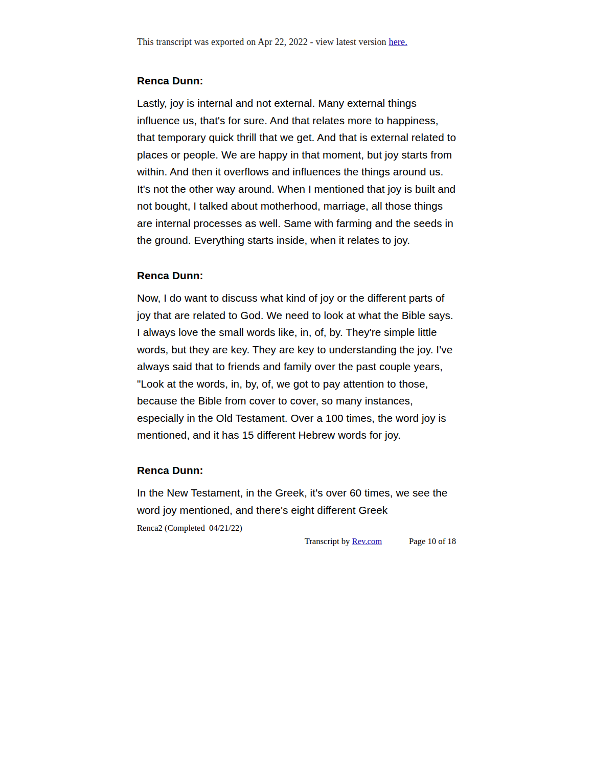This transcript was exported on Apr 22, 2022 - view latest version here.
Renca Dunn:
Lastly, joy is internal and not external. Many external things influence us, that's for sure. And that relates more to happiness, that temporary quick thrill that we get. And that is external related to places or people. We are happy in that moment, but joy starts from within. And then it overflows and influences the things around us. It's not the other way around. When I mentioned that joy is built and not bought, I talked about motherhood, marriage, all those things are internal processes as well. Same with farming and the seeds in the ground. Everything starts inside, when it relates to joy.
Renca Dunn:
Now, I do want to discuss what kind of joy or the different parts of joy that are related to God. We need to look at what the Bible says. I always love the small words like, in, of, by. They're simple little words, but they are key. They are key to understanding the joy. I've always said that to friends and family over the past couple years, "Look at the words, in, by, of, we got to pay attention to those, because the Bible from cover to cover, so many instances, especially in the Old Testament. Over a 100 times, the word joy is mentioned, and it has 15 different Hebrew words for joy.
Renca Dunn:
In the New Testament, in the Greek, it's over 60 times, we see the word joy mentioned, and there's eight different Greek
Renca2 (Completed 04/21/22)
Transcript by Rev.com Page 10 of 18